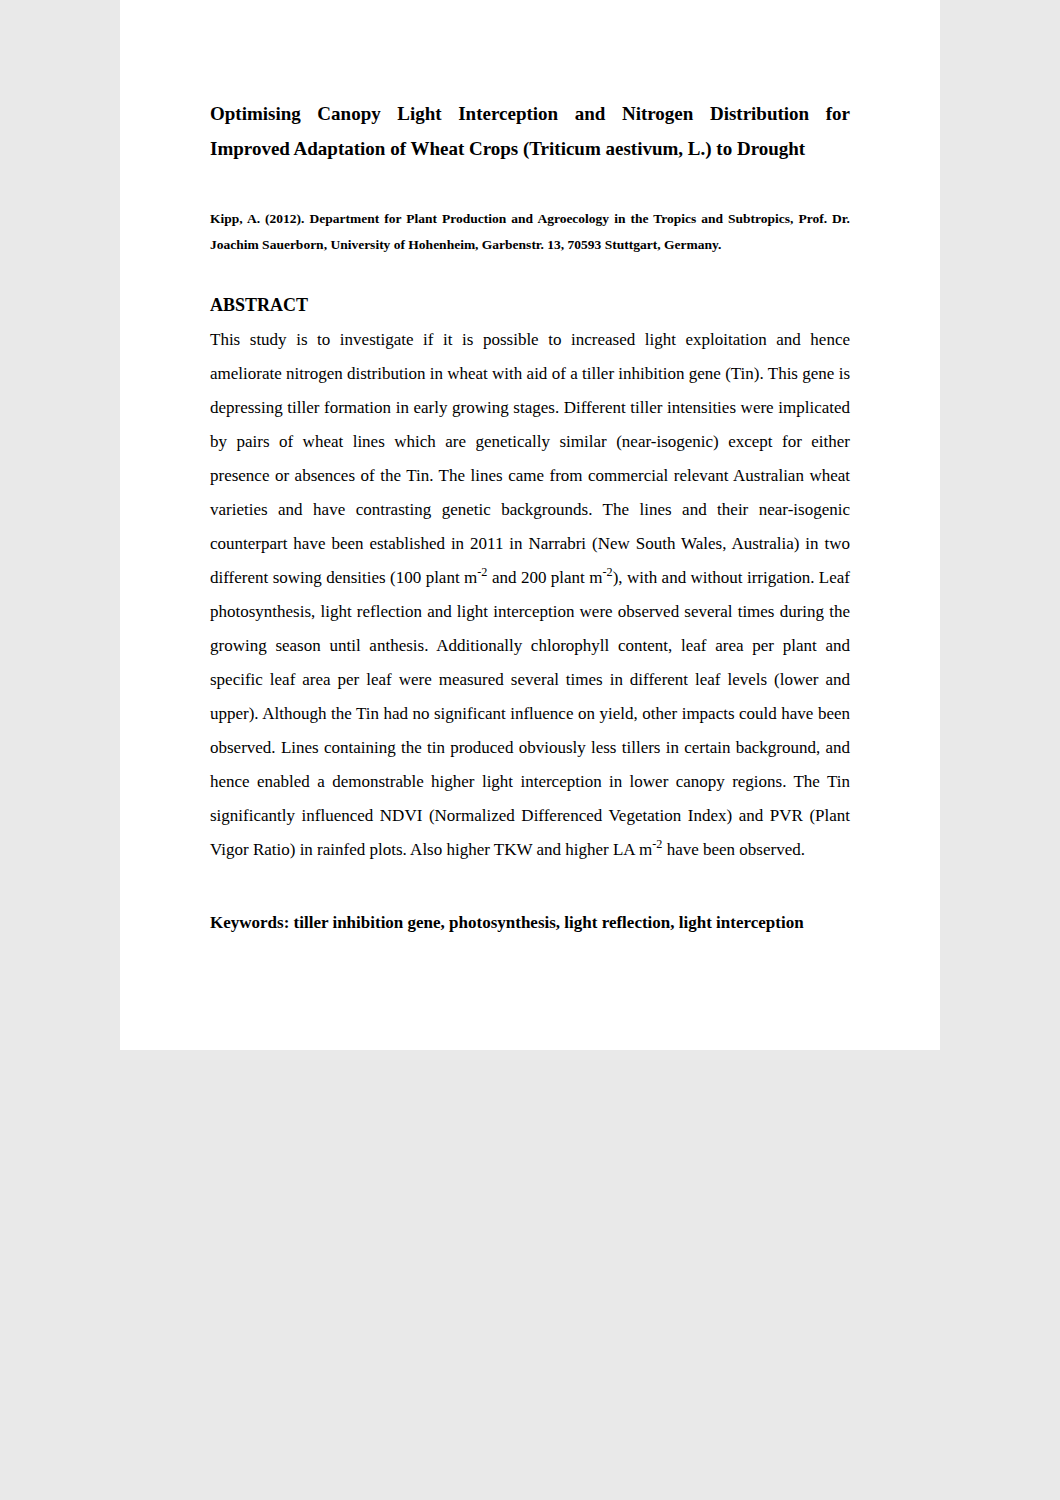Optimising Canopy Light Interception and Nitrogen Distribution for Improved Adaptation of Wheat Crops (Triticum aestivum, L.) to Drought
Kipp, A. (2012). Department for Plant Production and Agroecology in the Tropics and Subtropics, Prof. Dr. Joachim Sauerborn, University of Hohenheim, Garbenstr. 13, 70593 Stuttgart, Germany.
ABSTRACT
This study is to investigate if it is possible to increased light exploitation and hence ameliorate nitrogen distribution in wheat with aid of a tiller inhibition gene (Tin). This gene is depressing tiller formation in early growing stages. Different tiller intensities were implicated by pairs of wheat lines which are genetically similar (near-isogenic) except for either presence or absences of the Tin. The lines came from commercial relevant Australian wheat varieties and have contrasting genetic backgrounds. The lines and their near-isogenic counterpart have been established in 2011 in Narrabri (New South Wales, Australia) in two different sowing densities (100 plant m-2 and 200 plant m-2), with and without irrigation. Leaf photosynthesis, light reflection and light interception were observed several times during the growing season until anthesis. Additionally chlorophyll content, leaf area per plant and specific leaf area per leaf were measured several times in different leaf levels (lower and upper). Although the Tin had no significant influence on yield, other impacts could have been observed. Lines containing the tin produced obviously less tillers in certain background, and hence enabled a demonstrable higher light interception in lower canopy regions. The Tin significantly influenced NDVI (Normalized Differenced Vegetation Index) and PVR (Plant Vigor Ratio) in rainfed plots. Also higher TKW and higher LA m-2 have been observed.
Keywords: tiller inhibition gene, photosynthesis, light reflection, light interception